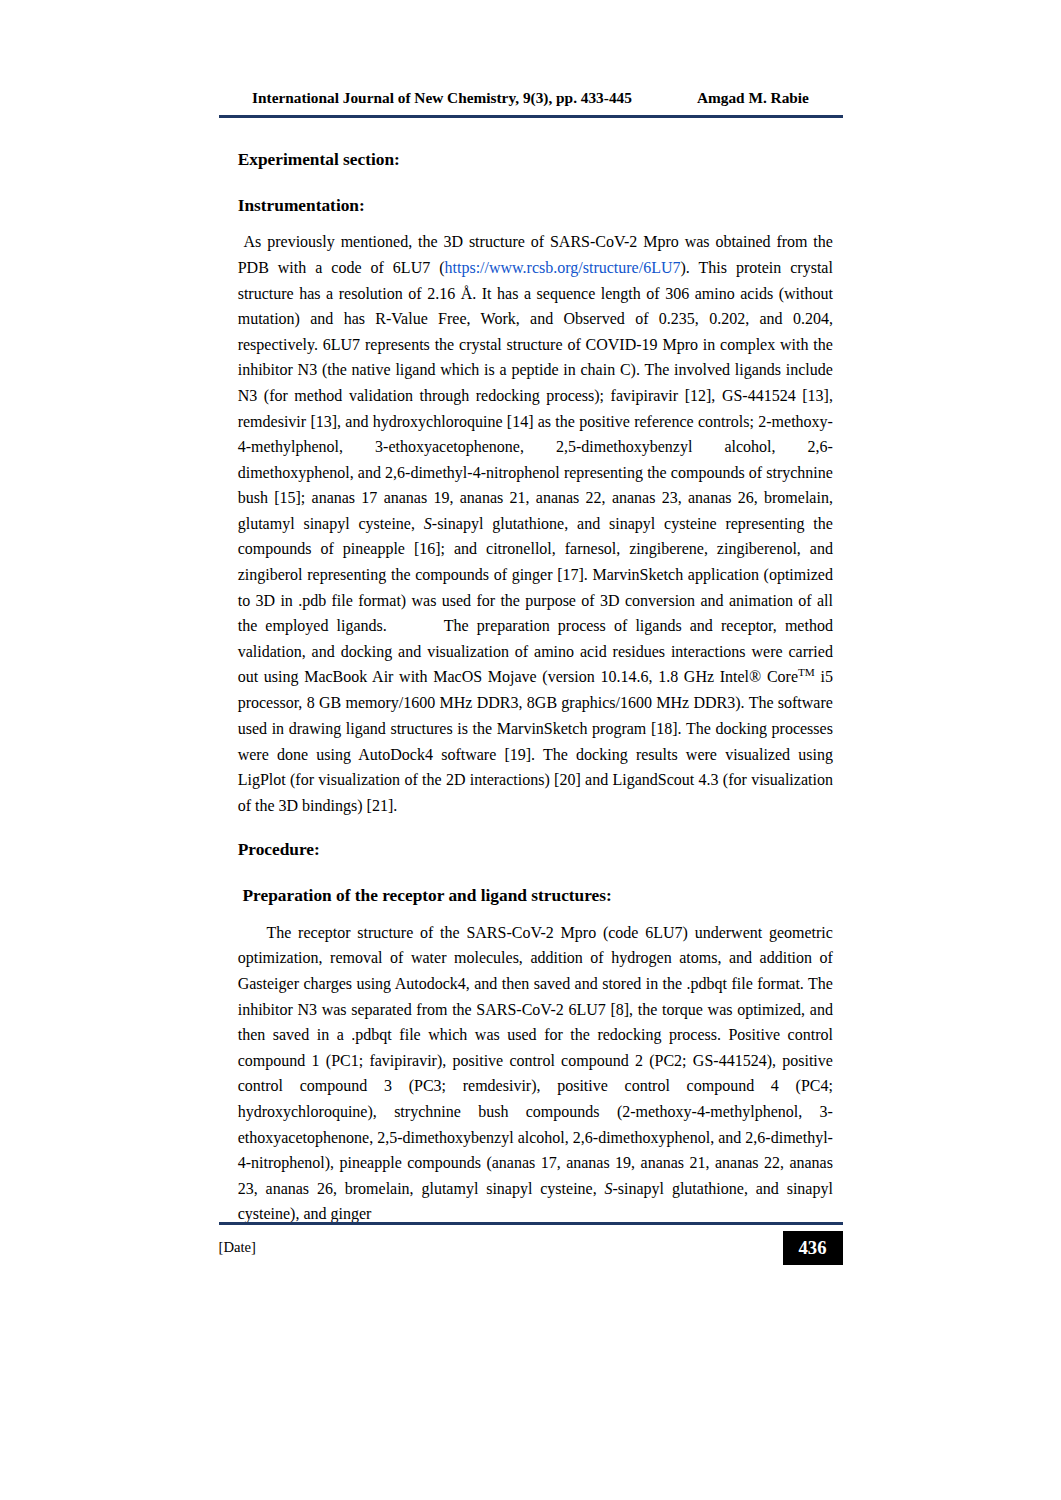International Journal of New Chemistry, 9(3), pp. 433-445 Amgad M. Rabie
Experimental section:
Instrumentation:
As previously mentioned, the 3D structure of SARS-CoV-2 Mpro was obtained from the PDB with a code of 6LU7 (https://www.rcsb.org/structure/6LU7). This protein crystal structure has a resolution of 2.16 Å. It has a sequence length of 306 amino acids (without mutation) and has R-Value Free, Work, and Observed of 0.235, 0.202, and 0.204, respectively. 6LU7 represents the crystal structure of COVID-19 Mpro in complex with the inhibitor N3 (the native ligand which is a peptide in chain C). The involved ligands include N3 (for method validation through redocking process); favipiravir [12], GS-441524 [13], remdesivir [13], and hydroxychloroquine [14] as the positive reference controls; 2-methoxy-4-methylphenol, 3-ethoxyacetophenone, 2,5-dimethoxybenzyl alcohol, 2,6-dimethoxyphenol, and 2,6-dimethyl-4-nitrophenol representing the compounds of strychnine bush [15]; ananas 17 ananas 19, ananas 21, ananas 22, ananas 23, ananas 26, bromelain, glutamyl sinapyl cysteine, S-sinapyl glutathione, and sinapyl cysteine representing the compounds of pineapple [16]; and citronellol, farnesol, zingiberene, zingiberenol, and zingiberol representing the compounds of ginger [17]. MarvinSketch application (optimized to 3D in .pdb file format) was used for the purpose of 3D conversion and animation of all the employed ligands. The preparation process of ligands and receptor, method validation, and docking and visualization of amino acid residues interactions were carried out using MacBook Air with MacOS Mojave (version 10.14.6, 1.8 GHz Intel® CoreTM i5 processor, 8 GB memory/1600 MHz DDR3, 8GB graphics/1600 MHz DDR3). The software used in drawing ligand structures is the MarvinSketch program [18]. The docking processes were done using AutoDock4 software [19]. The docking results were visualized using LigPlot (for visualization of the 2D interactions) [20] and LigandScout 4.3 (for visualization of the 3D bindings) [21].
Procedure:
Preparation of the receptor and ligand structures:
The receptor structure of the SARS-CoV-2 Mpro (code 6LU7) underwent geometric optimization, removal of water molecules, addition of hydrogen atoms, and addition of Gasteiger charges using Autodock4, and then saved and stored in the .pdbqt file format. The inhibitor N3 was separated from the SARS-CoV-2 6LU7 [8], the torque was optimized, and then saved in a .pdbqt file which was used for the redocking process. Positive control compound 1 (PC1; favipiravir), positive control compound 2 (PC2; GS-441524), positive control compound 3 (PC3; remdesivir), positive control compound 4 (PC4; hydroxychloroquine), strychnine bush compounds (2-methoxy-4-methylphenol, 3-ethoxyacetophenone, 2,5-dimethoxybenzyl alcohol, 2,6-dimethoxyphenol, and 2,6-dimethyl-4-nitrophenol), pineapple compounds (ananas 17, ananas 19, ananas 21, ananas 22, ananas 23, ananas 26, bromelain, glutamyl sinapyl cysteine, S-sinapyl glutathione, and sinapyl cysteine), and ginger
[Date] 436